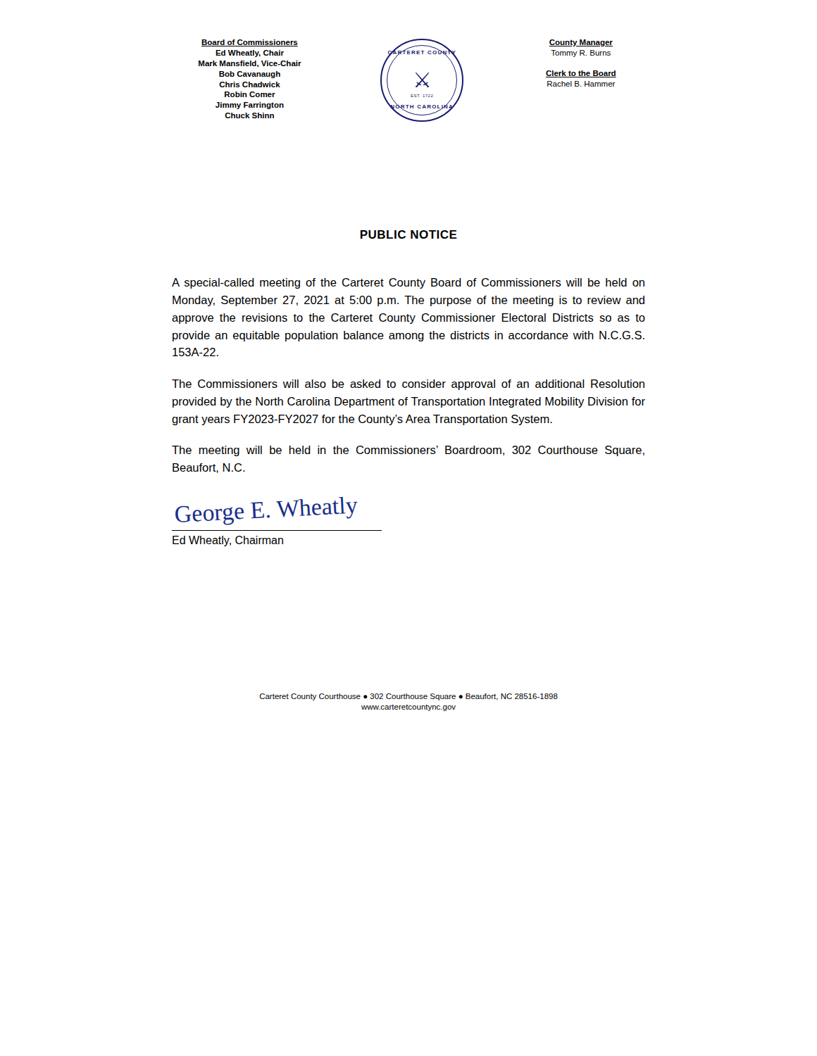Board of Commissioners
Ed Wheatly, Chair
Mark Mansfield, Vice-Chair
Bob Cavanaugh
Chris Chadwick
Robin Comer
Jimmy Farrington
Chuck Shinn
CARTERET COUNTY
⚔
EST. 1722
NORTH CAROLINA
County Manager
Tommy R. Burns
Clerk to the Board
Rachel B. Hammer
PUBLIC NOTICE
A special-called meeting of the Carteret County Board of Commissioners will be held on Monday, September 27, 2021 at 5:00 p.m. The purpose of the meeting is to review and approve the revisions to the Carteret County Commissioner Electoral Districts so as to provide an equitable population balance among the districts in accordance with N.C.G.S. 153A-22.
The Commissioners will also be asked to consider approval of an additional Resolution provided by the North Carolina Department of Transportation Integrated Mobility Division for grant years FY2023-FY2027 for the County’s Area Transportation System.
The meeting will be held in the Commissioners’ Boardroom, 302 Courthouse Square, Beaufort, N.C.
George E. Wheatly
Ed Wheatly, Chairman
Carteret County Courthouse ● 302 Courthouse Square ● Beaufort, NC 28516-1898
www.carteretcountync.gov